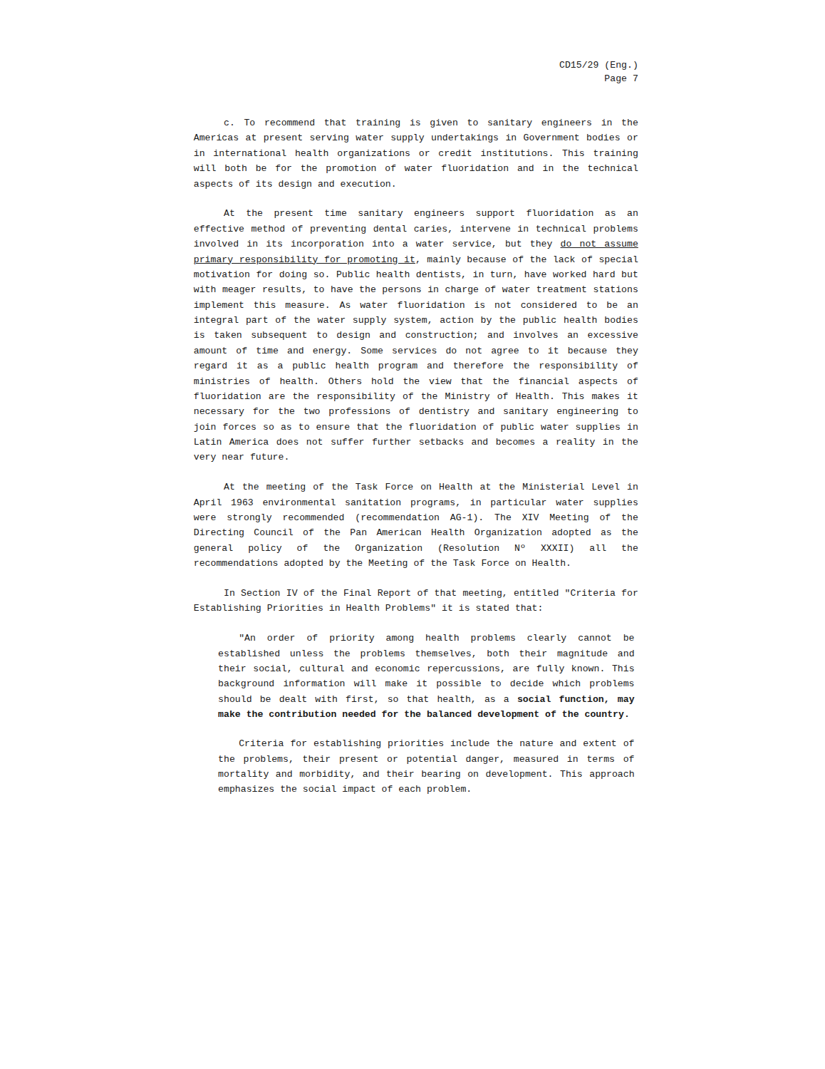CD15/29 (Eng.)
Page 7
c. To recommend that training is given to sanitary engineers in the Americas at present serving water supply undertakings in Government bodies or in international health organizations or credit institutions. This training will both be for the promotion of water fluoridation and in the technical aspects of its design and execution.
At the present time sanitary engineers support fluoridation as an effective method of preventing dental caries, intervene in technical problems involved in its incorporation into a water service, but they do not assume primary responsibility for promoting it, mainly because of the lack of special motivation for doing so. Public health dentists, in turn, have worked hard but with meager results, to have the persons in charge of water treatment stations implement this measure. As water fluoridation is not considered to be an integral part of the water supply system, action by the public health bodies is taken subsequent to design and construction; and involves an excessive amount of time and energy. Some services do not agree to it because they regard it as a public health program and therefore the responsibility of ministries of health. Others hold the view that the financial aspects of fluoridation are the responsibility of the Ministry of Health. This makes it necessary for the two professions of dentistry and sanitary engineering to join forces so as to ensure that the fluoridation of public water supplies in Latin America does not suffer further setbacks and becomes a reality in the very near future.
At the meeting of the Task Force on Health at the Ministerial Level in April 1963 environmental sanitation programs, in particular water supplies were strongly recommended (recommendation AG-1). The XIV Meeting of the Directing Council of the Pan American Health Organization adopted as the general policy of the Organization (Resolution Nº XXXII) all the recommendations adopted by the Meeting of the Task Force on Health.
In Section IV of the Final Report of that meeting, entitled "Criteria for Establishing Priorities in Health Problems" it is stated that:
"An order of priority among health problems clearly cannot be established unless the problems themselves, both their magnitude and their social, cultural and economic repercussions, are fully known. This background information will make it possible to decide which problems should be dealt with first, so that health, as a social function, may make the contribution needed for the balanced development of the country.
Criteria for establishing priorities include the nature and extent of the problems, their present or potential danger, measured in terms of mortality and morbidity, and their bearing on development. This approach emphasizes the social impact of each problem.